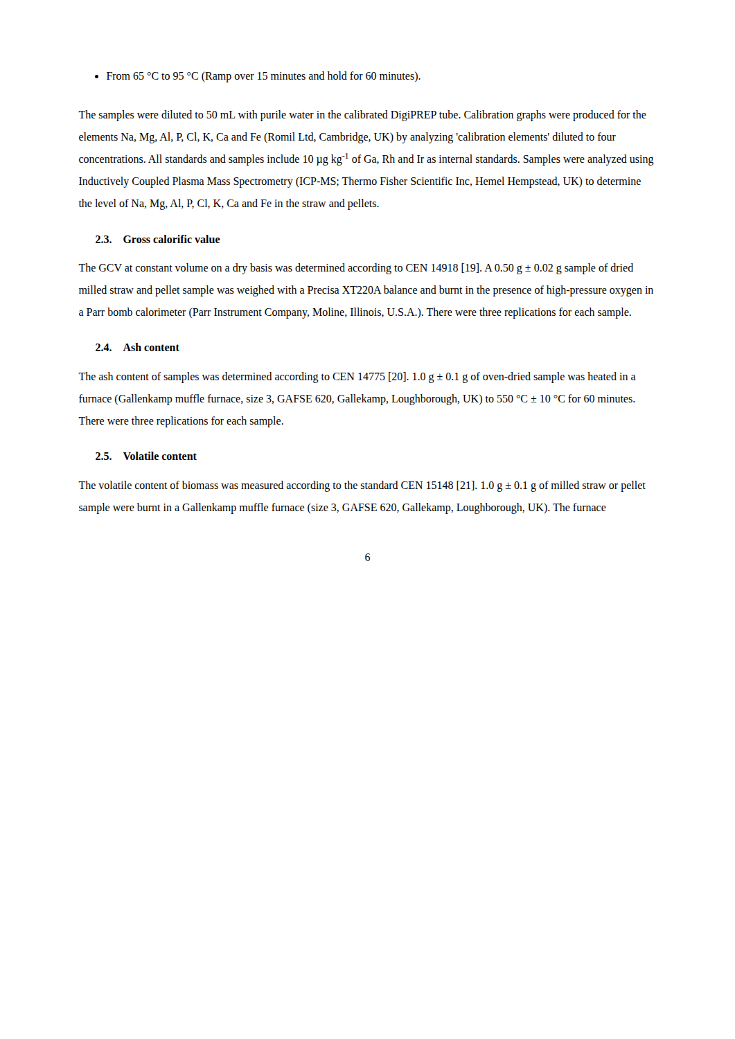From 65 °C to 95 °C (Ramp over 15 minutes and hold for 60 minutes).
The samples were diluted to 50 mL with purile water in the calibrated DigiPREP tube. Calibration graphs were produced for the elements Na, Mg, Al, P, Cl, K, Ca and Fe (Romil Ltd, Cambridge, UK) by analyzing 'calibration elements' diluted to four concentrations. All standards and samples include 10 µg kg-1 of Ga, Rh and Ir as internal standards. Samples were analyzed using Inductively Coupled Plasma Mass Spectrometry (ICP-MS; Thermo Fisher Scientific Inc, Hemel Hempstead, UK) to determine the level of Na, Mg, Al, P, Cl, K, Ca and Fe in the straw and pellets.
2.3. Gross calorific value
The GCV at constant volume on a dry basis was determined according to CEN 14918 [19]. A 0.50 g ± 0.02 g sample of dried milled straw and pellet sample was weighed with a Precisa XT220A balance and burnt in the presence of high-pressure oxygen in a Parr bomb calorimeter (Parr Instrument Company, Moline, Illinois, U.S.A.). There were three replications for each sample.
2.4. Ash content
The ash content of samples was determined according to CEN 14775 [20]. 1.0 g ± 0.1 g of oven-dried sample was heated in a furnace (Gallenkamp muffle furnace, size 3, GAFSE 620, Gallekamp, Loughborough, UK) to 550 °C ± 10 °C for 60 minutes. There were three replications for each sample.
2.5. Volatile content
The volatile content of biomass was measured according to the standard CEN 15148 [21]. 1.0 g ± 0.1 g of milled straw or pellet sample were burnt in a Gallenkamp muffle furnace (size 3, GAFSE 620, Gallekamp, Loughborough, UK). The furnace
6